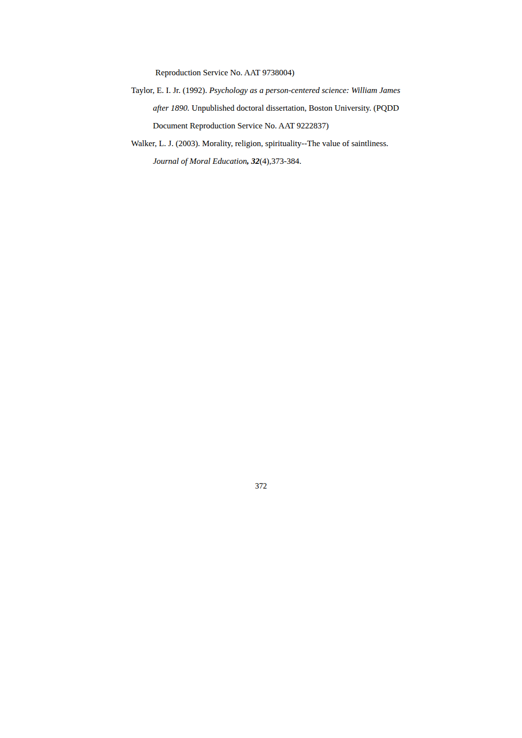Reproduction Service No. AAT 9738004)
Taylor, E. I. Jr. (1992). Psychology as a person-centered science: William James after 1890. Unpublished doctoral dissertation, Boston University. (PQDD Document Reproduction Service No. AAT 9222837)
Walker, L. J. (2003). Morality, religion, spirituality--The value of saintliness. Journal of Moral Education, 32(4),373-384.
372